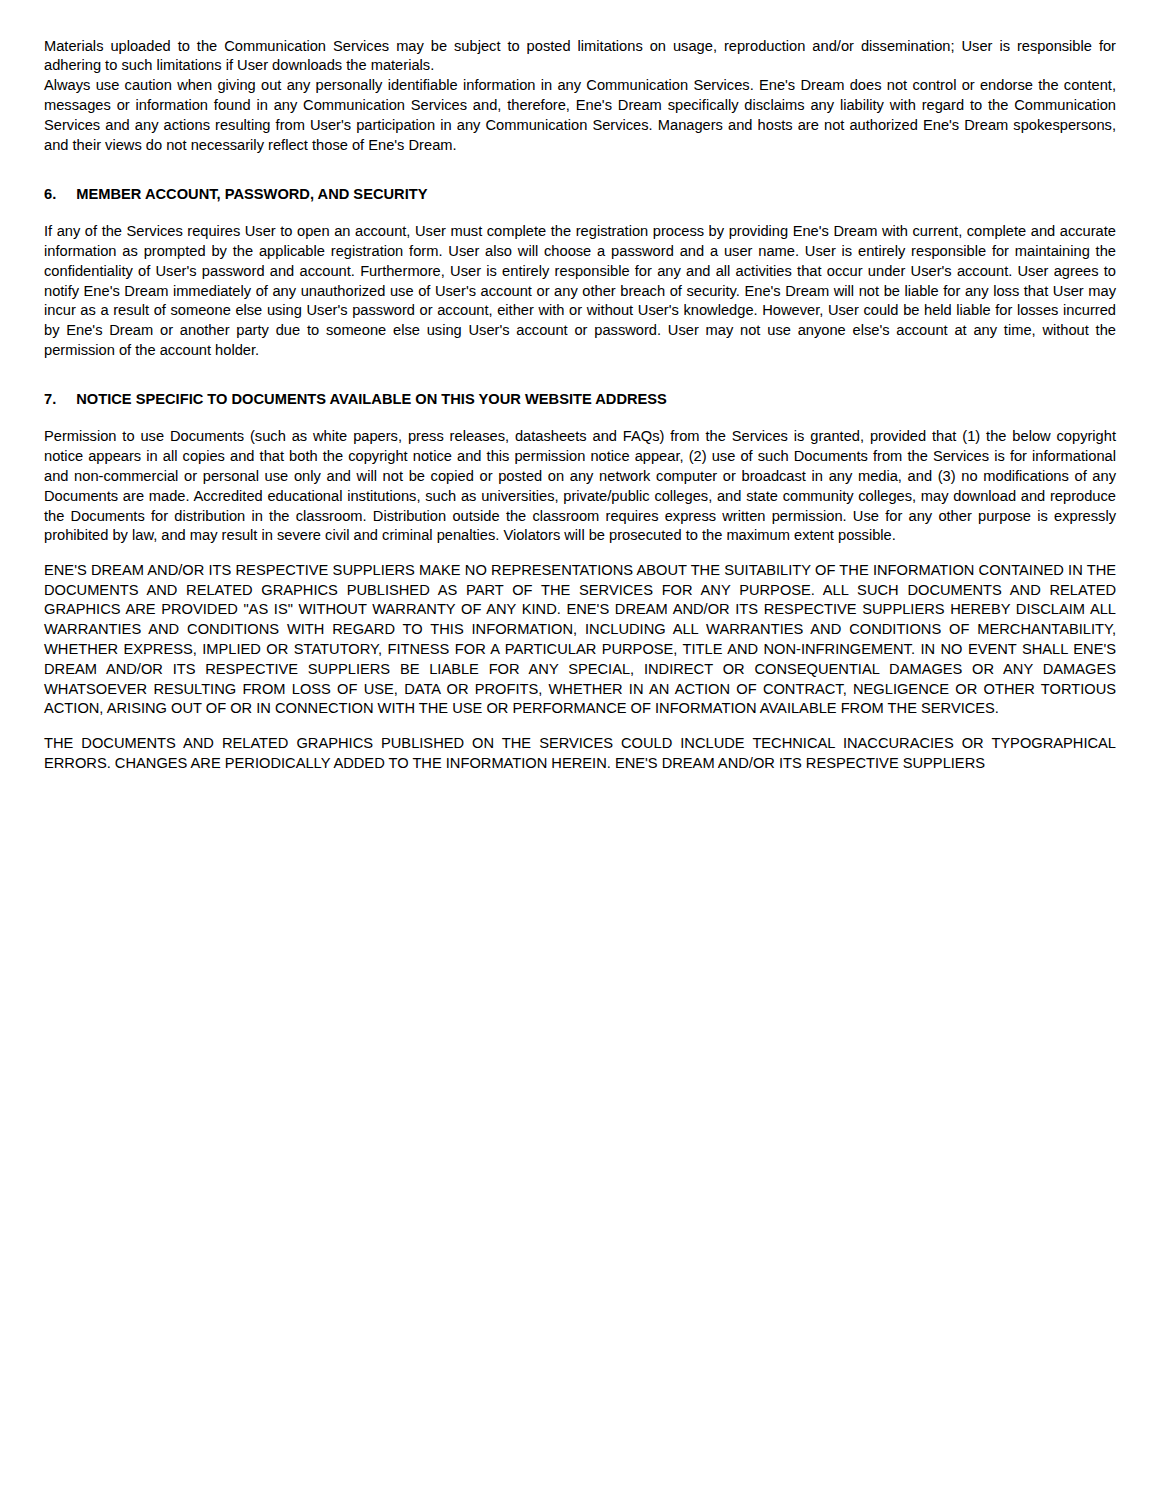Materials uploaded to the Communication Services may be subject to posted limitations on usage, reproduction and/or dissemination; User is responsible for adhering to such limitations if User downloads the materials.
Always use caution when giving out any personally identifiable information in any Communication Services. Ene's Dream does not control or endorse the content, messages or information found in any Communication Services and, therefore, Ene's Dream specifically disclaims any liability with regard to the Communication Services and any actions resulting from User's participation in any Communication Services. Managers and hosts are not authorized Ene's Dream spokespersons, and their views do not necessarily reflect those of Ene's Dream.
6. Member Account, Password, and Security
If any of the Services requires User to open an account, User must complete the registration process by providing Ene's Dream with current, complete and accurate information as prompted by the applicable registration form. User also will choose a password and a user name. User is entirely responsible for maintaining the confidentiality of User's password and account. Furthermore, User is entirely responsible for any and all activities that occur under User's account. User agrees to notify Ene's Dream immediately of any unauthorized use of User's account or any other breach of security. Ene's Dream will not be liable for any loss that User may incur as a result of someone else using User's password or account, either with or without User's knowledge. However, User could be held liable for losses incurred by Ene's Dream or another party due to someone else using User's account or password. User may not use anyone else's account at any time, without the permission of the account holder.
7. Notice Specific to Documents Available on This Your Website Address
Permission to use Documents (such as white papers, press releases, datasheets and FAQs) from the Services is granted, provided that (1) the below copyright notice appears in all copies and that both the copyright notice and this permission notice appear, (2) use of such Documents from the Services is for informational and non-commercial or personal use only and will not be copied or posted on any network computer or broadcast in any media, and (3) no modifications of any Documents are made. Accredited educational institutions, such as universities, private/public colleges, and state community colleges, may download and reproduce the Documents for distribution in the classroom. Distribution outside the classroom requires express written permission. Use for any other purpose is expressly prohibited by law, and may result in severe civil and criminal penalties. Violators will be prosecuted to the maximum extent possible.
Ene's Dream and/or its respective suppliers make no representations about the suitability of the information contained in the documents and related graphics published as part of the services for any purpose. All such documents and related graphics are provided "as is" without warranty of any kind. Ene's Dream and/or its respective suppliers hereby disclaim all warranties and conditions with regard to this information, including all warranties and conditions of merchantability, whether express, implied or statutory, fitness for a particular purpose, title and non-infringement. In no event shall Ene's Dream and/or its respective suppliers be liable for any special, indirect or consequential damages or any damages whatsoever resulting from loss of use, data or profits, whether in an action of contract, negligence or other tortious action, arising out of or in connection with the use or performance of information available from the services.
The documents and related graphics published on the services could include technical inaccuracies or typographical errors. Changes are periodically added to the information herein. Ene's Dream and/or its respective suppliers